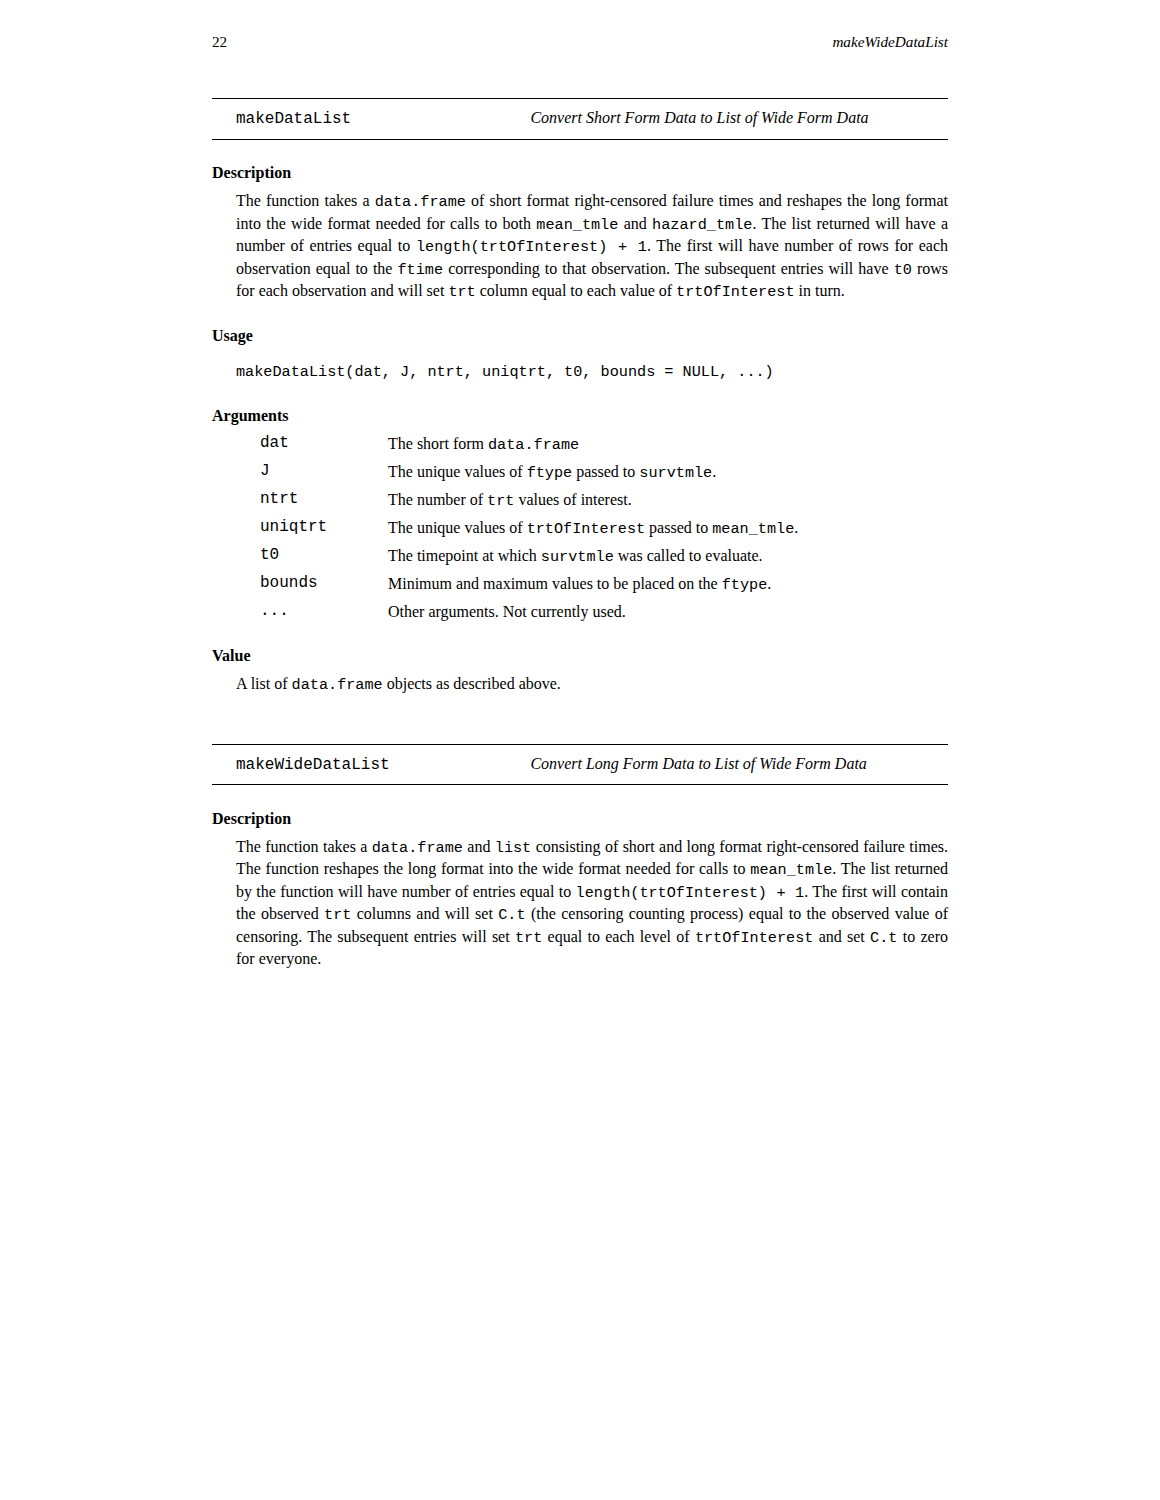22
makeWideDataList
makeDataList
Convert Short Form Data to List of Wide Form Data
Description
The function takes a data.frame of short format right-censored failure times and reshapes the long format into the wide format needed for calls to both mean_tmle and hazard_tmle. The list returned will have a number of entries equal to length(trtOfInterest) + 1. The first will have number of rows for each observation equal to the ftime corresponding to that observation. The subsequent entries will have t0 rows for each observation and will set trt column equal to each value of trtOfInterest in turn.
Usage
makeDataList(dat, J, ntrt, uniqtrt, t0, bounds = NULL, ...)
Arguments
dat
The short form data.frame
J
The unique values of ftype passed to survtmle.
ntrt
The number of trt values of interest.
uniqtrt
The unique values of trtOfInterest passed to mean_tmle.
t0
The timepoint at which survtmle was called to evaluate.
bounds
Minimum and maximum values to be placed on the ftype.
...
Other arguments. Not currently used.
Value
A list of data.frame objects as described above.
makeWideDataList
Convert Long Form Data to List of Wide Form Data
Description
The function takes a data.frame and list consisting of short and long format right-censored failure times. The function reshapes the long format into the wide format needed for calls to mean_tmle. The list returned by the function will have number of entries equal to length(trtOfInterest) + 1. The first will contain the observed trt columns and will set C.t (the censoring counting process) equal to the observed value of censoring. The subsequent entries will set trt equal to each level of trtOfInterest and set C.t to zero for everyone.